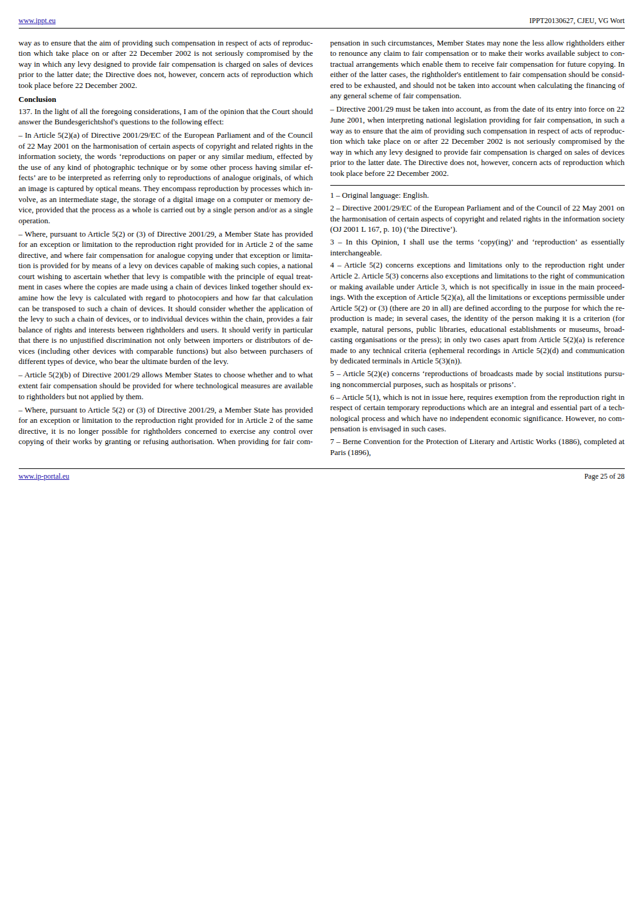www.ippt.eu IPPT20130627, CJEU, VG Wort
way as to ensure that the aim of providing such compensation in respect of acts of reproduction which take place on or after 22 December 2002 is not seriously compromised by the way in which any levy designed to provide fair compensation is charged on sales of devices prior to the latter date; the Directive does not, however, concern acts of reproduction which took place before 22 December 2002.
Conclusion
137. In the light of all the foregoing considerations, I am of the opinion that the Court should answer the Bundesgerichtshof's questions to the following effect:
– In Article 5(2)(a) of Directive 2001/29/EC of the European Parliament and of the Council of 22 May 2001 on the harmonisation of certain aspects of copyright and related rights in the information society, the words ‘reproductions on paper or any similar medium, effected by the use of any kind of photographic technique or by some other process having similar effects’ are to be interpreted as referring only to reproductions of analogue originals, of which an image is captured by optical means. They encompass reproduction by processes which involve, as an intermediate stage, the storage of a digital image on a computer or memory device, provided that the process as a whole is carried out by a single person and/or as a single operation.
– Where, pursuant to Article 5(2) or (3) of Directive 2001/29, a Member State has provided for an exception or limitation to the reproduction right provided for in Article 2 of the same directive, and where fair compensation for analogue copying under that exception or limitation is provided for by means of a levy on devices capable of making such copies, a national court wishing to ascertain whether that levy is compatible with the principle of equal treatment in cases where the copies are made using a chain of devices linked together should examine how the levy is calculated with regard to photocopiers and how far that calculation can be transposed to such a chain of devices. It should consider whether the application of the levy to such a chain of devices, or to individual devices within the chain, provides a fair balance of rights and interests between rightholders and users. It should verify in particular that there is no unjustified discrimination not only between importers or distributors of devices (including other devices with comparable functions) but also between purchasers of different types of device, who bear the ultimate burden of the levy.
– Article 5(2)(b) of Directive 2001/29 allows Member States to choose whether and to what extent fair compensation should be provided for where technological measures are available to rightholders but not applied by them.
– Where, pursuant to Article 5(2) or (3) of Directive 2001/29, a Member State has provided for an exception or limitation to the reproduction right provided for in Article 2 of the same directive, it is no longer possible for rightholders concerned to exercise any control over copying of their works by granting or refusing authorisation. When providing for fair compensation in such circumstances, Member States may none the less allow rightholders either to renounce any claim to fair compensation or to make their works available subject to contractual arrangements which enable them to receive fair compensation for future copying. In either of the latter cases, the rightholder's entitlement to fair compensation should be considered to be exhausted, and should not be taken into account when calculating the financing of any general scheme of fair compensation.
– Directive 2001/29 must be taken into account, as from the date of its entry into force on 22 June 2001, when interpreting national legislation providing for fair compensation, in such a way as to ensure that the aim of providing such compensation in respect of acts of reproduction which take place on or after 22 December 2002 is not seriously compromised by the way in which any levy designed to provide fair compensation is charged on sales of devices prior to the latter date. The Directive does not, however, concern acts of reproduction which took place before 22 December 2002.
1 – Original language: English.
2 – Directive 2001/29/EC of the European Parliament and of the Council of 22 May 2001 on the harmonisation of certain aspects of copyright and related rights in the information society (OJ 2001 L 167, p. 10) (‘the Directive’).
3 – In this Opinion, I shall use the terms ‘copy(ing)’ and ‘reproduction’ as essentially interchangeable.
4 – Article 5(2) concerns exceptions and limitations only to the reproduction right under Article 2. Article 5(3) concerns also exceptions and limitations to the right of communication or making available under Article 3, which is not specifically in issue in the main proceedings. With the exception of Article 5(2)(a), all the limitations or exceptions permissible under Article 5(2) or (3) (there are 20 in all) are defined according to the purpose for which the reproduction is made; in several cases, the identity of the person making it is a criterion (for example, natural persons, public libraries, educational establishments or museums, broadcasting organisations or the press); in only two cases apart from Article 5(2)(a) is reference made to any technical criteria (ephemeral recordings in Article 5(2)(d) and communication by dedicated terminals in Article 5(3)(n)).
5 – Article 5(2)(e) concerns ‘reproductions of broadcasts made by social institutions pursuing noncommercial purposes, such as hospitals or prisons’.
6 – Article 5(1), which is not in issue here, requires exemption from the reproduction right in respect of certain temporary reproductions which are an integral and essential part of a technological process and which have no independent economic significance. However, no compensation is envisaged in such cases.
7 – Berne Convention for the Protection of Literary and Artistic Works (1886), completed at Paris (1896),
www.ip-portal.eu Page 25 of 28